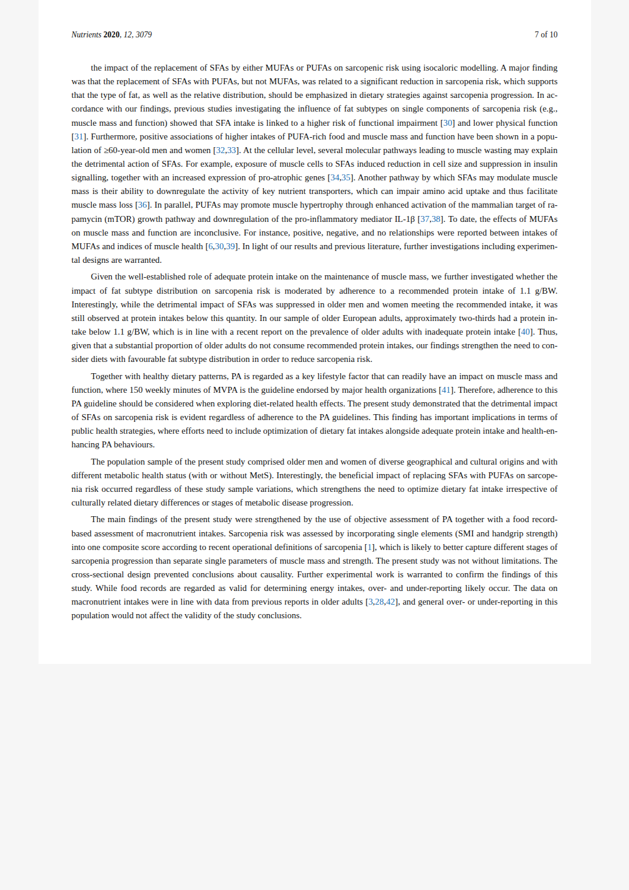Nutrients 2020, 12, 3079
7 of 10
the impact of the replacement of SFAs by either MUFAs or PUFAs on sarcopenic risk using isocaloric modelling. A major finding was that the replacement of SFAs with PUFAs, but not MUFAs, was related to a significant reduction in sarcopenia risk, which supports that the type of fat, as well as the relative distribution, should be emphasized in dietary strategies against sarcopenia progression. In accordance with our findings, previous studies investigating the influence of fat subtypes on single components of sarcopenia risk (e.g., muscle mass and function) showed that SFA intake is linked to a higher risk of functional impairment [30] and lower physical function [31]. Furthermore, positive associations of higher intakes of PUFA-rich food and muscle mass and function have been shown in a population of ≥60-year-old men and women [32,33]. At the cellular level, several molecular pathways leading to muscle wasting may explain the detrimental action of SFAs. For example, exposure of muscle cells to SFAs induced reduction in cell size and suppression in insulin signalling, together with an increased expression of pro-atrophic genes [34,35]. Another pathway by which SFAs may modulate muscle mass is their ability to downregulate the activity of key nutrient transporters, which can impair amino acid uptake and thus facilitate muscle mass loss [36]. In parallel, PUFAs may promote muscle hypertrophy through enhanced activation of the mammalian target of rapamycin (mTOR) growth pathway and downregulation of the pro-inflammatory mediator IL-1β [37,38]. To date, the effects of MUFAs on muscle mass and function are inconclusive. For instance, positive, negative, and no relationships were reported between intakes of MUFAs and indices of muscle health [6,30,39]. In light of our results and previous literature, further investigations including experimental designs are warranted.
Given the well-established role of adequate protein intake on the maintenance of muscle mass, we further investigated whether the impact of fat subtype distribution on sarcopenia risk is moderated by adherence to a recommended protein intake of 1.1 g/BW. Interestingly, while the detrimental impact of SFAs was suppressed in older men and women meeting the recommended intake, it was still observed at protein intakes below this quantity. In our sample of older European adults, approximately two-thirds had a protein intake below 1.1 g/BW, which is in line with a recent report on the prevalence of older adults with inadequate protein intake [40]. Thus, given that a substantial proportion of older adults do not consume recommended protein intakes, our findings strengthen the need to consider diets with favourable fat subtype distribution in order to reduce sarcopenia risk.
Together with healthy dietary patterns, PA is regarded as a key lifestyle factor that can readily have an impact on muscle mass and function, where 150 weekly minutes of MVPA is the guideline endorsed by major health organizations [41]. Therefore, adherence to this PA guideline should be considered when exploring diet-related health effects. The present study demonstrated that the detrimental impact of SFAs on sarcopenia risk is evident regardless of adherence to the PA guidelines. This finding has important implications in terms of public health strategies, where efforts need to include optimization of dietary fat intakes alongside adequate protein intake and health-enhancing PA behaviours.
The population sample of the present study comprised older men and women of diverse geographical and cultural origins and with different metabolic health status (with or without MetS). Interestingly, the beneficial impact of replacing SFAs with PUFAs on sarcopenia risk occurred regardless of these study sample variations, which strengthens the need to optimize dietary fat intake irrespective of culturally related dietary differences or stages of metabolic disease progression.
The main findings of the present study were strengthened by the use of objective assessment of PA together with a food record-based assessment of macronutrient intakes. Sarcopenia risk was assessed by incorporating single elements (SMI and handgrip strength) into one composite score according to recent operational definitions of sarcopenia [1], which is likely to better capture different stages of sarcopenia progression than separate single parameters of muscle mass and strength. The present study was not without limitations. The cross-sectional design prevented conclusions about causality. Further experimental work is warranted to confirm the findings of this study. While food records are regarded as valid for determining energy intakes, over- and under-reporting likely occur. The data on macronutrient intakes were in line with data from previous reports in older adults [3,28,42], and general over- or under-reporting in this population would not affect the validity of the study conclusions.